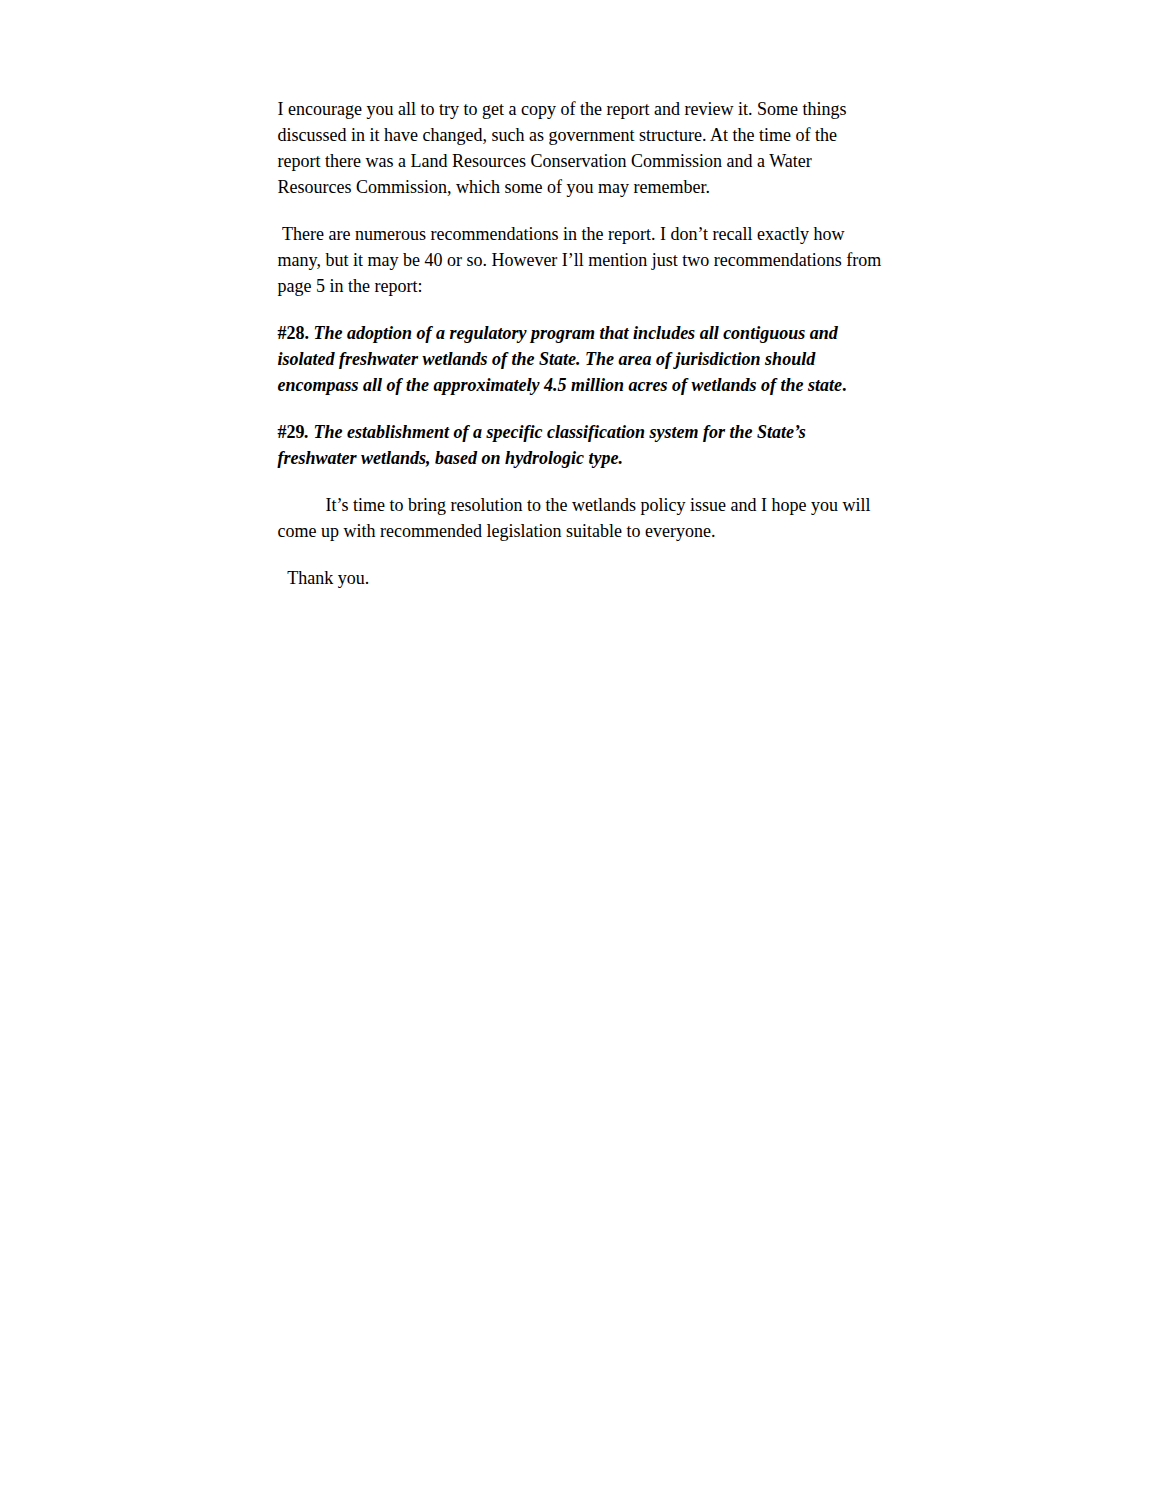I encourage you all to try to get a copy of the report and review it. Some things discussed in it have changed, such as government structure. At the time of the report there was a Land Resources Conservation Commission and a Water Resources Commission, which some of you may remember.
There are numerous recommendations in the report. I don’t recall exactly how many, but it may be 40 or so. However I’ll mention just two recommendations from page 5 in the report:
#28. The adoption of a regulatory program that includes all contiguous and isolated freshwater wetlands of the State. The area of jurisdiction should encompass all of the approximately 4.5 million acres of wetlands of the state.
#29. The establishment of a specific classification system for the State’s freshwater wetlands, based on hydrologic type.
It’s time to bring resolution to the wetlands policy issue and I hope you will come up with recommended legislation suitable to everyone.
Thank you.